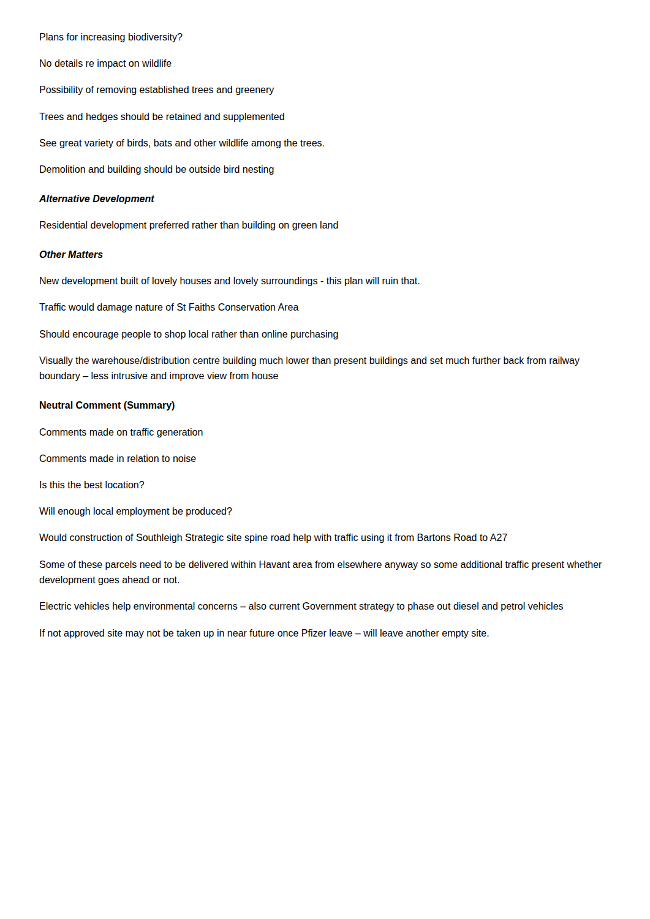Plans for increasing biodiversity?
No details re impact on wildlife
Possibility of removing established trees and greenery
Trees and hedges should be retained and supplemented
See great variety of birds, bats and other wildlife among the trees.
Demolition and building should be outside bird nesting
Alternative Development
Residential development preferred rather than building on green land
Other Matters
New development built of lovely houses and lovely surroundings - this plan will ruin that.
Traffic would damage nature of St Faiths Conservation Area
Should encourage people to shop local rather than online purchasing
Visually the warehouse/distribution centre building much lower than present buildings and set much further back from railway boundary – less intrusive and improve view from house
Neutral Comment (Summary)
Comments made on traffic generation
Comments made in relation to noise
Is this the best location?
Will enough local employment be produced?
Would construction of Southleigh Strategic site spine road help with traffic using it from Bartons Road to A27
Some of these parcels need to be delivered within Havant area from elsewhere anyway so some additional traffic present whether development goes ahead or not.
Electric vehicles help environmental concerns – also current Government strategy to phase out diesel and petrol vehicles
If not approved site may not be taken up in near future once Pfizer leave – will leave another empty site.